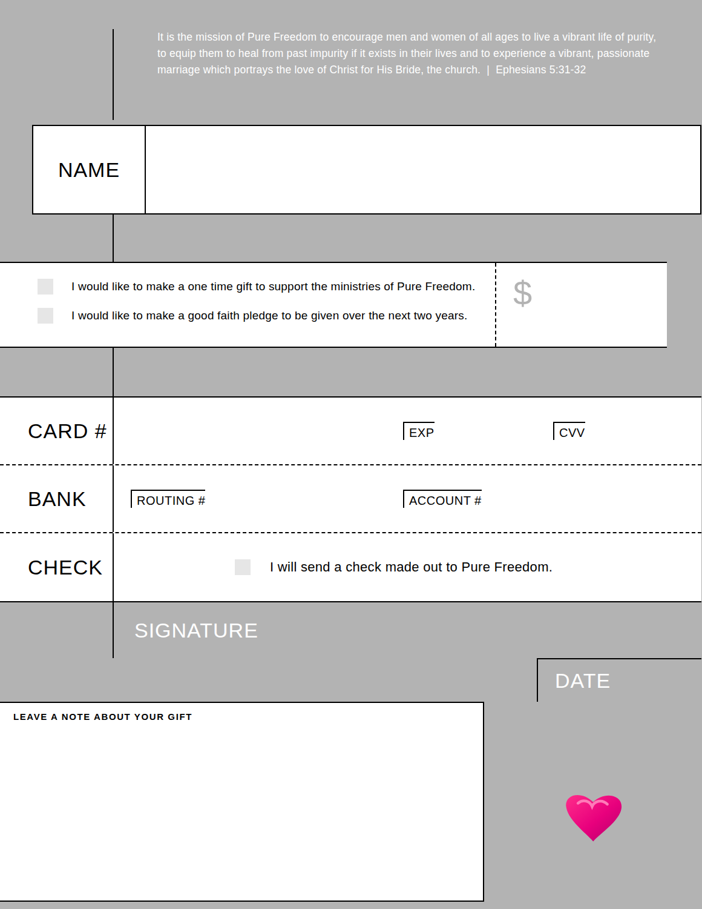It is the mission of Pure Freedom to encourage men and women of all ages to live a vibrant life of purity, to equip them to heal from past impurity if it exists in their lives and to experience a vibrant, passionate marriage which portrays the love of Christ for His Bride, the church. | Ephesians 5:31-32
NAME
I would like to make a one time gift to support the ministries of Pure Freedom.
I would like to make a good faith pledge to be given over the next two years.
$
CARD #
EXP
CVV
BANK
ROUTING #
ACCOUNT #
CHECK
I will send a check made out to Pure Freedom.
SIGNATURE
DATE
LEAVE A NOTE ABOUT YOUR GIFT